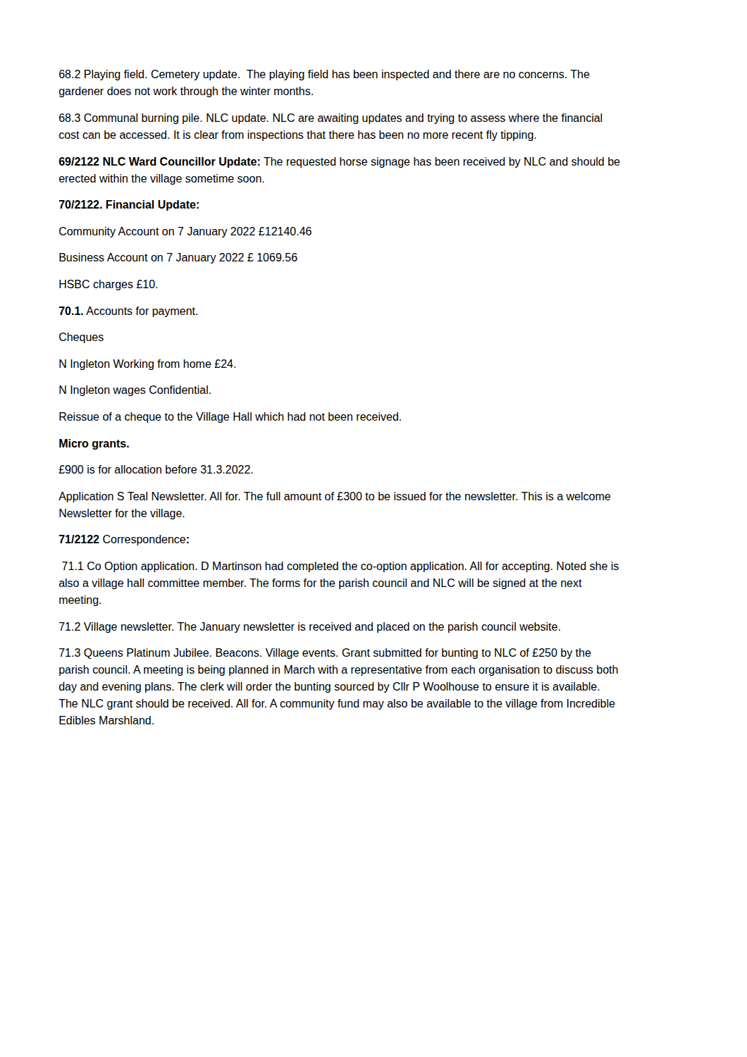68.2 Playing field. Cemetery update. The playing field has been inspected and there are no concerns. The gardener does not work through the winter months.
68.3 Communal burning pile. NLC update. NLC are awaiting updates and trying to assess where the financial cost can be accessed. It is clear from inspections that there has been no more recent fly tipping.
69/2122 NLC Ward Councillor Update: The requested horse signage has been received by NLC and should be erected within the village sometime soon.
70/2122. Financial Update:
Community Account on 7 January 2022 £12140.46
Business Account on 7 January 2022 £ 1069.56
HSBC charges £10.
70.1. Accounts for payment.
Cheques
N Ingleton Working from home £24.
N Ingleton wages Confidential.
Reissue of a cheque to the Village Hall which had not been received.
Micro grants.
£900 is for allocation before 31.3.2022.
Application S Teal Newsletter. All for. The full amount of £300 to be issued for the newsletter. This is a welcome Newsletter for the village.
71/2122 Correspondence:
71.1 Co Option application. D Martinson had completed the co-option application. All for accepting. Noted she is also a village hall committee member. The forms for the parish council and NLC will be signed at the next meeting.
71.2 Village newsletter. The January newsletter is received and placed on the parish council website.
71.3 Queens Platinum Jubilee. Beacons. Village events. Grant submitted for bunting to NLC of £250 by the parish council. A meeting is being planned in March with a representative from each organisation to discuss both day and evening plans. The clerk will order the bunting sourced by Cllr P Woolhouse to ensure it is available. The NLC grant should be received. All for. A community fund may also be available to the village from Incredible Edibles Marshland.